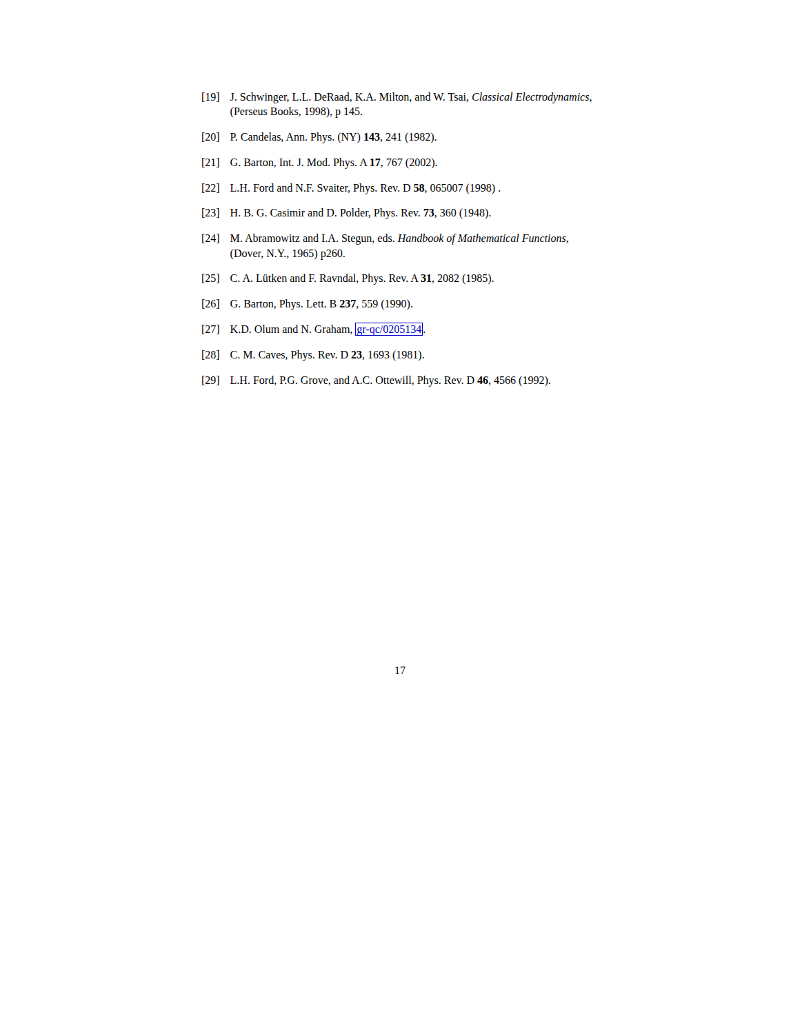[19] J. Schwinger, L.L. DeRaad, K.A. Milton, and W. Tsai, Classical Electrodynamics, (Perseus Books, 1998), p 145.
[20] P. Candelas, Ann. Phys. (NY) 143, 241 (1982).
[21] G. Barton, Int. J. Mod. Phys. A 17, 767 (2002).
[22] L.H. Ford and N.F. Svaiter, Phys. Rev. D 58, 065007 (1998) .
[23] H. B. G. Casimir and D. Polder, Phys. Rev. 73, 360 (1948).
[24] M. Abramowitz and I.A. Stegun, eds. Handbook of Mathematical Functions, (Dover, N.Y., 1965) p260.
[25] C. A. Lütken and F. Ravndal, Phys. Rev. A 31, 2082 (1985).
[26] G. Barton, Phys. Lett. B 237, 559 (1990).
[27] K.D. Olum and N. Graham, gr-qc/0205134.
[28] C. M. Caves, Phys. Rev. D 23, 1693 (1981).
[29] L.H. Ford, P.G. Grove, and A.C. Ottewill, Phys. Rev. D 46, 4566 (1992).
17